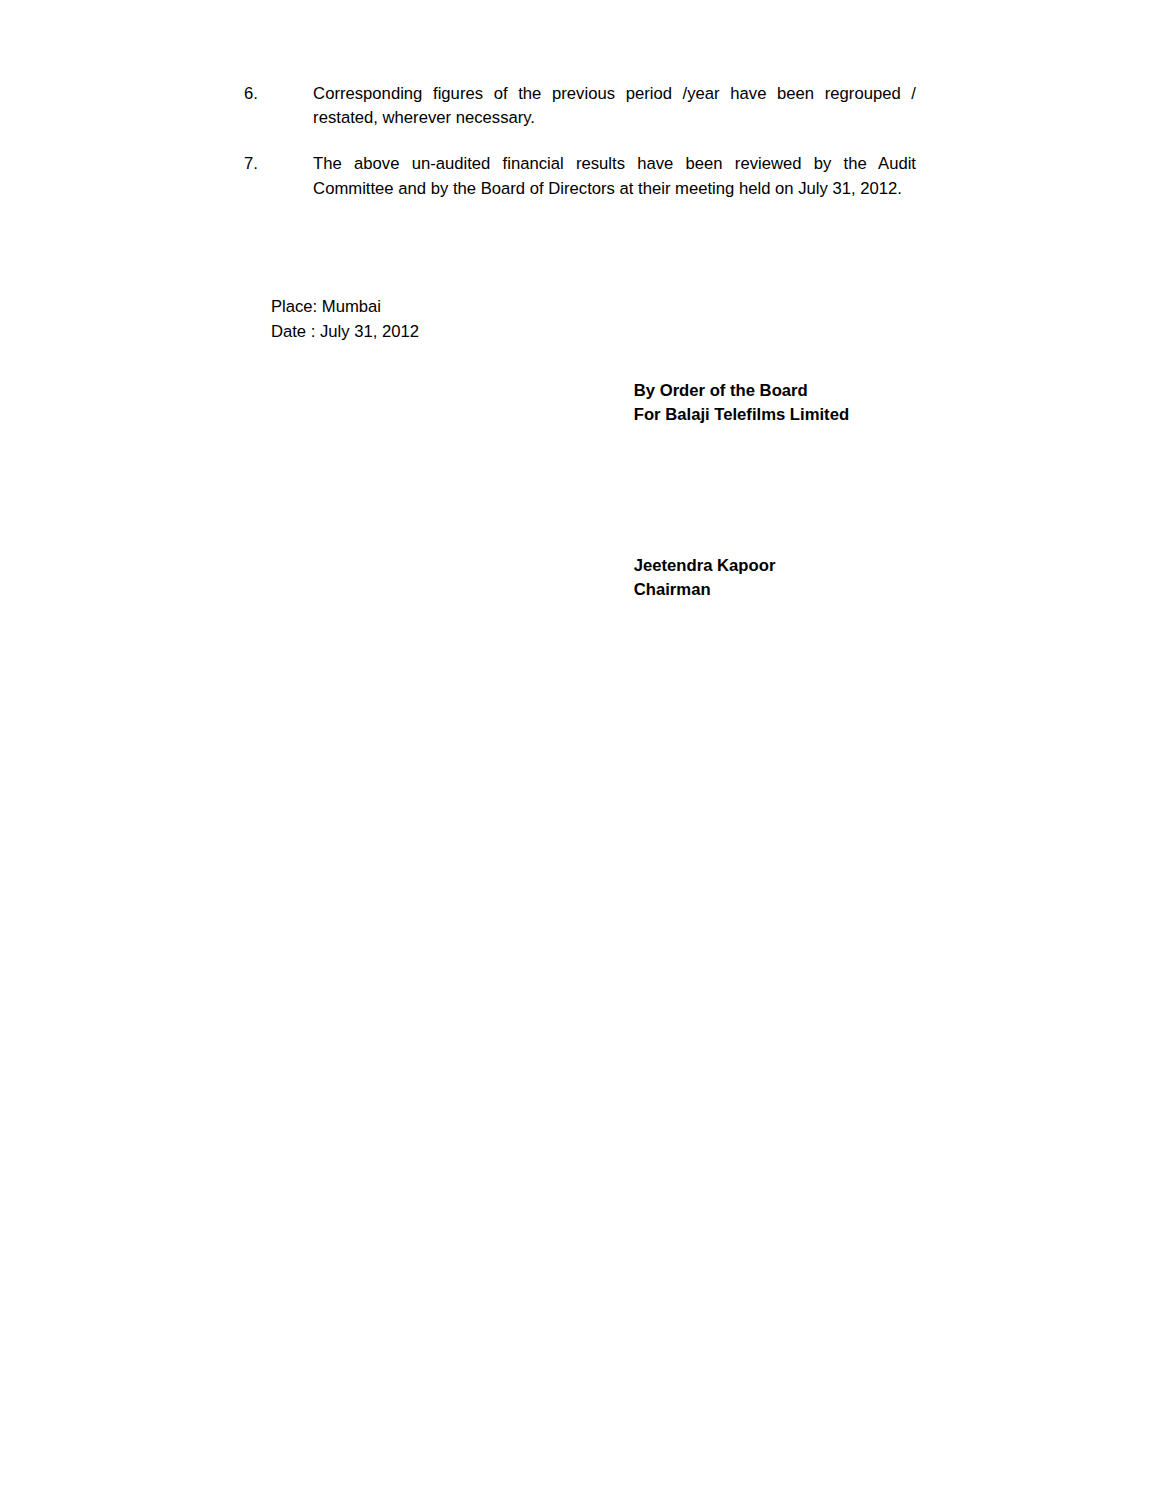6. Corresponding figures of the previous period /year have been regrouped / restated, wherever necessary.
7. The above un-audited financial results have been reviewed by the Audit Committee and by the Board of Directors at their meeting held on July 31, 2012.
Place: Mumbai
Date : July 31, 2012
By Order of the Board
For Balaji Telefilms Limited
Jeetendra Kapoor
Chairman